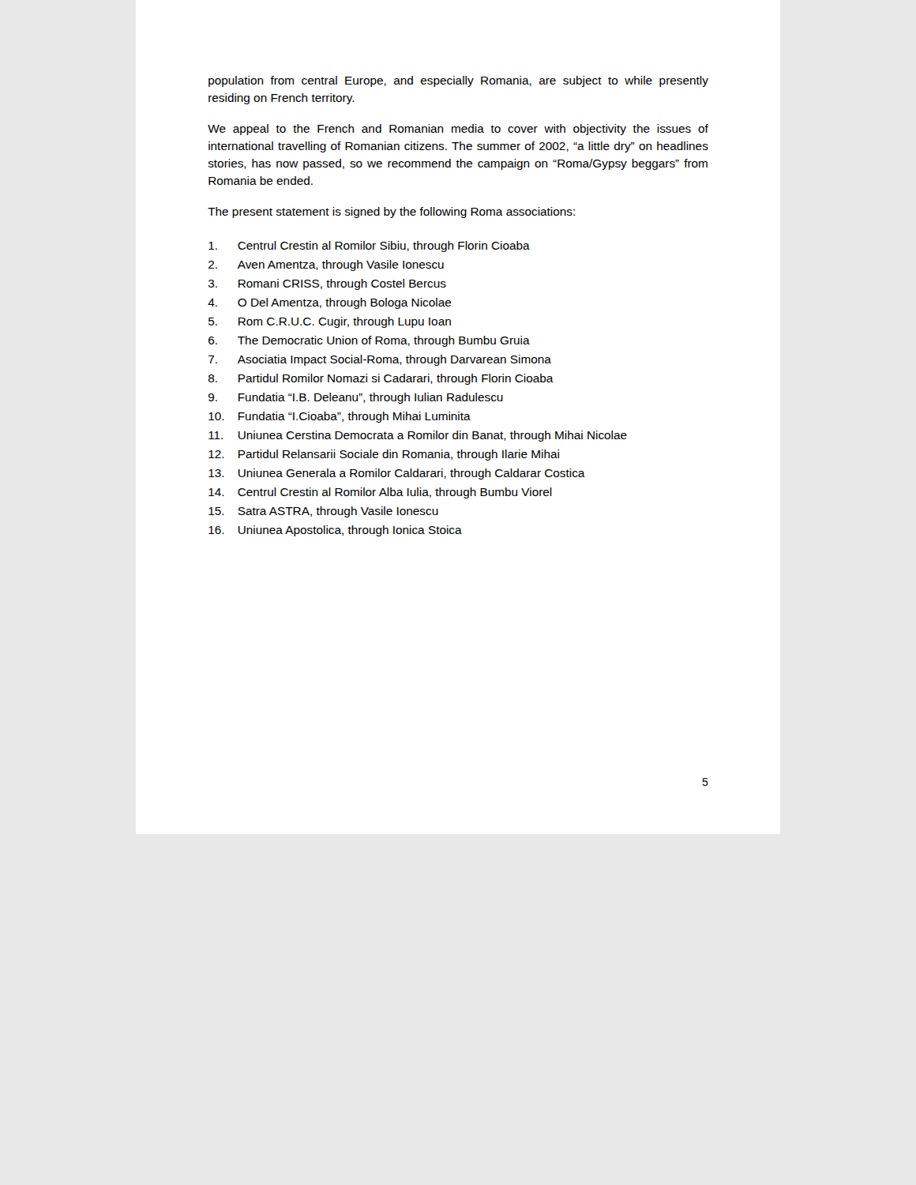population from central Europe, and especially Romania, are subject to while presently residing on French territory.
We appeal to the French and Romanian media to cover with objectivity the issues of international travelling of Romanian citizens. The summer of 2002, “a little dry” on headlines stories, has now passed, so we recommend the campaign on “Roma/Gypsy beggars” from Romania be ended.
The present statement is signed by the following Roma associations:
Centrul Crestin al Romilor Sibiu, through Florin Cioaba
Aven Amentza, through Vasile Ionescu
Romani CRISS, through Costel Bercus
O Del Amentza, through Bologa Nicolae
Rom C.R.U.C. Cugir, through Lupu Ioan
The Democratic Union of Roma, through Bumbu Gruia
Asociatia Impact Social-Roma, through Darvarean Simona
Partidul Romilor Nomazi si Cadarari, through Florin Cioaba
Fundatia “I.B. Deleanu”, through Iulian Radulescu
Fundatia “I.Cioaba”, through Mihai Luminita
Uniunea Cerstina Democrata a Romilor din Banat, through Mihai Nicolae
Partidul Relansarii Sociale din Romania, through Ilarie Mihai
Uniunea Generala a Romilor Caldarari, through Caldarar Costica
Centrul Crestin al Romilor Alba Iulia, through Bumbu Viorel
Satra ASTRA, through Vasile Ionescu
Uniunea Apostolica, through Ionica Stoica
5